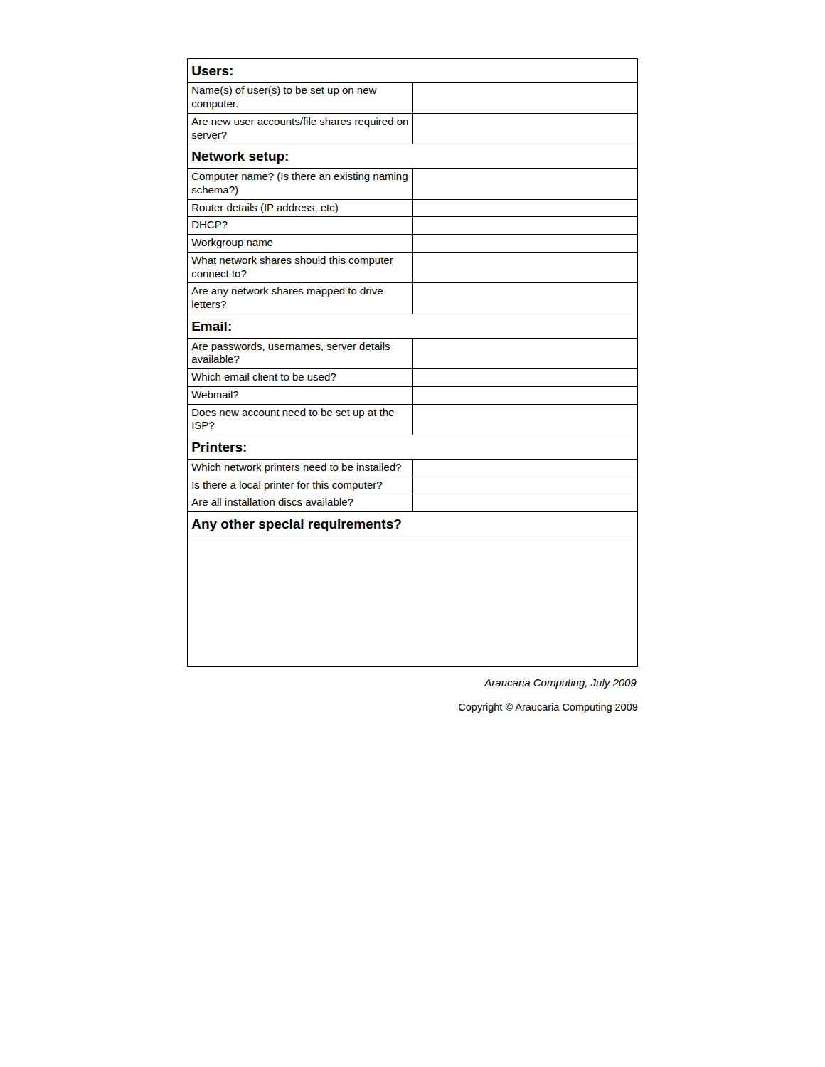| Users: |
| Name(s) of user(s) to be set up on new computer. | |
| Are new user accounts/file shares required on server? | |
| Network setup: |
| Computer name? (Is there an existing naming schema?) | |
| Router details (IP address, etc) | |
| DHCP? | |
| Workgroup name | |
| What network shares should this computer connect to? | |
| Are any network shares mapped to drive letters? | |
| Email: |
| Are passwords, usernames, server details available? | |
| Which email client to be used? | |
| Webmail? | |
| Does new account need to be set up at the ISP? | |
| Printers: |
| Which network printers need to be installed? | |
| Is there a local printer for this computer? | |
| Are all installation discs available? | |
| Any other special requirements? |
Araucaria Computing, July 2009
Copyright © Araucaria Computing 2009